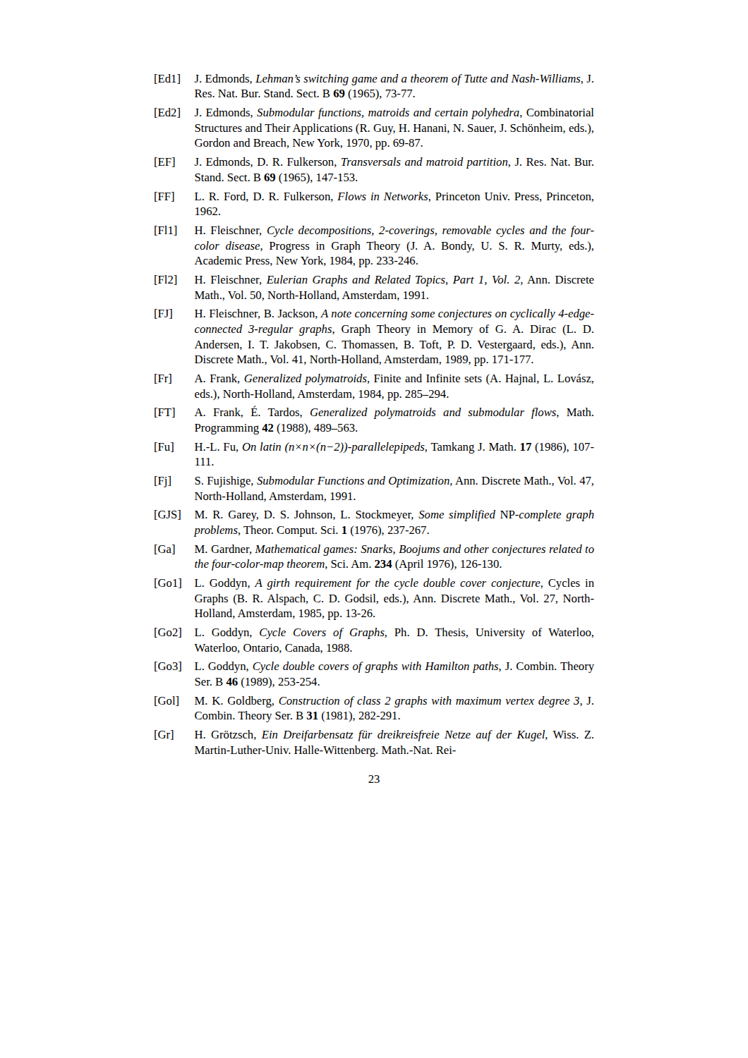[Ed1]
J. Edmonds, Lehman’s switching game and a theorem of Tutte and Nash-Williams, J. Res. Nat. Bur. Stand. Sect. B 69 (1965), 73-77.
[Ed2]
J. Edmonds, Submodular functions, matroids and certain polyhedra, Combinatorial Structures and Their Applications (R. Guy, H. Hanani, N. Sauer, J. Schönheim, eds.), Gordon and Breach, New York, 1970, pp. 69-87.
[EF]
J. Edmonds, D. R. Fulkerson, Transversals and matroid partition, J. Res. Nat. Bur. Stand. Sect. B 69 (1965), 147-153.
[FF]
L. R. Ford, D. R. Fulkerson, Flows in Networks, Princeton Univ. Press, Princeton, 1962.
[Fl1]
H. Fleischner, Cycle decompositions, 2-coverings, removable cycles and the four-color disease, Progress in Graph Theory (J. A. Bondy, U. S. R. Murty, eds.), Academic Press, New York, 1984, pp. 233-246.
[Fl2]
H. Fleischner, Eulerian Graphs and Related Topics, Part 1, Vol. 2, Ann. Discrete Math., Vol. 50, North-Holland, Amsterdam, 1991.
[FJ]
H. Fleischner, B. Jackson, A note concerning some conjectures on cyclically 4-edge-connected 3-regular graphs, Graph Theory in Memory of G. A. Dirac (L. D. Andersen, I. T. Jakobsen, C. Thomassen, B. Toft, P. D. Vestergaard, eds.), Ann. Discrete Math., Vol. 41, North-Holland, Amsterdam, 1989, pp. 171-177.
[Fr]
A. Frank, Generalized polymatroids, Finite and Infinite sets (A. Hajnal, L. Lovász, eds.), North-Holland, Amsterdam, 1984, pp. 285–294.
[FT]
A. Frank, É. Tardos, Generalized polymatroids and submodular flows, Math. Programming 42 (1988), 489–563.
[Fu]
H.-L. Fu, On latin (n×n×(n−2))-parallelepipeds, Tamkang J. Math. 17 (1986), 107-111.
[Fj]
S. Fujishige, Submodular Functions and Optimization, Ann. Discrete Math., Vol. 47, North-Holland, Amsterdam, 1991.
[GJS]
M. R. Garey, D. S. Johnson, L. Stockmeyer, Some simplified NP-complete graph problems, Theor. Comput. Sci. 1 (1976), 237-267.
[Ga]
M. Gardner, Mathematical games: Snarks, Boojums and other conjectures related to the four-color-map theorem, Sci. Am. 234 (April 1976), 126-130.
[Go1]
L. Goddyn, A girth requirement for the cycle double cover conjecture, Cycles in Graphs (B. R. Alspach, C. D. Godsil, eds.), Ann. Discrete Math., Vol. 27, North-Holland, Amsterdam, 1985, pp. 13-26.
[Go2]
L. Goddyn, Cycle Covers of Graphs, Ph. D. Thesis, University of Waterloo, Waterloo, Ontario, Canada, 1988.
[Go3]
L. Goddyn, Cycle double covers of graphs with Hamilton paths, J. Combin. Theory Ser. B 46 (1989), 253-254.
[Gol]
M. K. Goldberg, Construction of class 2 graphs with maximum vertex degree 3, J. Combin. Theory Ser. B 31 (1981), 282-291.
[Gr]
H. Grötzsch, Ein Dreifarbensatz für dreikreisfreie Netze auf der Kugel, Wiss. Z. Martin-Luther-Univ. Halle-Wittenberg. Math.-Nat. Rei-
23